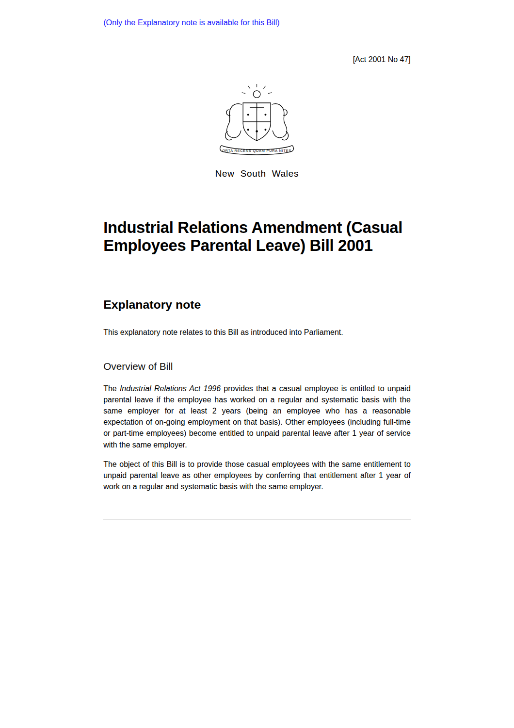(Only the Explanatory note is available for this Bill)
[Act 2001 No 47]
ORTA RECENS QUAM PURA NITES
New South Wales
Industrial Relations Amendment (Casual Employees Parental Leave) Bill 2001
Explanatory note
This explanatory note relates to this Bill as introduced into Parliament.
Overview of Bill
The Industrial Relations Act 1996 provides that a casual employee is entitled to unpaid parental leave if the employee has worked on a regular and systematic basis with the same employer for at least 2 years (being an employee who has a reasonable expectation of on-going employment on that basis). Other employees (including full-time or part-time employees) become entitled to unpaid parental leave after 1 year of service with the same employer.
The object of this Bill is to provide those casual employees with the same entitlement to unpaid parental leave as other employees by conferring that entitlement after 1 year of work on a regular and systematic basis with the same employer.